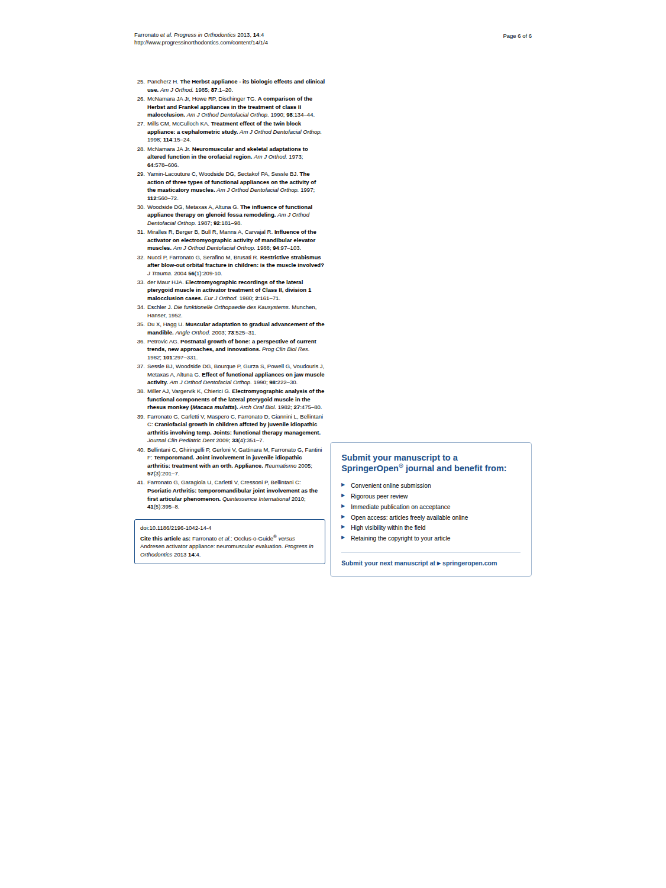Farronato et al. Progress in Orthodontics 2013, 14:4 http://www.progressinorthodontics.com/content/14/1/4
Page 6 of 6
25. Pancherz H. The Herbst appliance - its biologic effects and clinical use. Am J Orthod. 1985; 87:1–20.
26. McNamara JA Jr, Howe RP, Dischinger TG. A comparison of the Herbst and Frankel appliances in the treatment of class II malocclusion. Am J Orthod Dentofacial Orthop. 1990; 98:134–44.
27. Mills CM, McCulloch KA. Treatment effect of the twin block appliance: a cephalometric study. Am J Orthod Dentofacial Orthop. 1998; 114:15–24.
28. McNamara JA Jr. Neuromuscular and skeletal adaptations to altered function in the orofacial region. Am J Orthod. 1973; 64:578–606.
29. Yamin-Lacouture C, Woodside DG, Sectakof PA, Sessle BJ. The action of three types of functional appliances on the activity of the masticatory muscles. Am J Orthod Dentofacial Orthop. 1997; 112:560–72.
30. Woodside DG, Metaxas A, Altuna G. The influence of functional appliance therapy on glenoid fossa remodeling. Am J Orthod Dentofacial Orthop. 1987; 92:181–98.
31. Miralles R, Berger B, Bull R, Manns A, Carvajal R. Influence of the activator on electromyographic activity of mandibular elevator muscles. Am J Orthod Dentofacial Orthop. 1988; 94:97–103.
32. Nucci P, Farronato G, Serafino M, Brusati R. Restrictive strabismus after blow-out orbital fracture in children: is the muscle involved? J Trauma. 2004 56(1):209-10.
33. der Maur HJA. Electromyographic recordings of the lateral pterygoid muscle in activator treatment of Class II, division 1 malocclusion cases. Eur J Orthod. 1980; 2:161–71.
34. Eschler J. Die funktionelle Orthopaedie des Kausystems. Munchen, Hanser, 1952.
35. Du X, Hagg U. Muscular adaptation to gradual advancement of the mandible. Angle Orthod. 2003; 73:525–31.
36. Petrovic AG. Postnatal growth of bone: a perspective of current trends, new approaches, and innovations. Prog Clin Biol Res. 1982; 101:297–331.
37. Sessle BJ, Woodside DG, Bourque P, Gurza S, Powell G, Voudouris J, Metaxas A, Altuna G. Effect of functional appliances on jaw muscle activity. Am J Orthod Dentofacial Orthop. 1990; 98:222–30.
38. Miller AJ, Vargervik K, Chierici G. Electromyographic analysis of the functional components of the lateral pterygoid muscle in the rhesus monkey (Macaca mulatta). Arch Oral Biol. 1982; 27:475–80.
39. Farronato G, Carletti V, Maspero C, Farronato D, Giannini L, Bellintani C: Craniofacial growth in children affcted by juvenile idiopathic arthritis involving temp. Joints: functional therapy management. Journal Clin Pediatric Dent 2009; 33(4):351–7.
40. Bellintani C, Ghiringelli P, Gerloni V, Gattinara M, Farronato G, Fantini F: Temporomand. Joint involvement in juvenile idiopathic arthritis: treatment with an orth. Appliance. Reumatismo 2005; 57(3):201–7.
41. Farronato G, Garagiola U, Carletti V, Cressoni P, Bellintani C: Psoriatic Arthritis: temporomandibular joint involvement as the first articular phenomenon. Quintessence International 2010; 41(5):395–8.
doi:10.1186/2196-1042-14-4
Cite this article as: Farronato et al.: Occlus-o-Guide® versus Andresen activator appliance: neuromuscular evaluation. Progress in Orthodontics 2013 14:4.
Submit your manuscript to a SpringerOpen☉ journal and benefit from:
Convenient online submission
Rigorous peer review
Immediate publication on acceptance
Open access: articles freely available online
High visibility within the field
Retaining the copyright to your article
Submit your next manuscript at ▶ springeropen.com